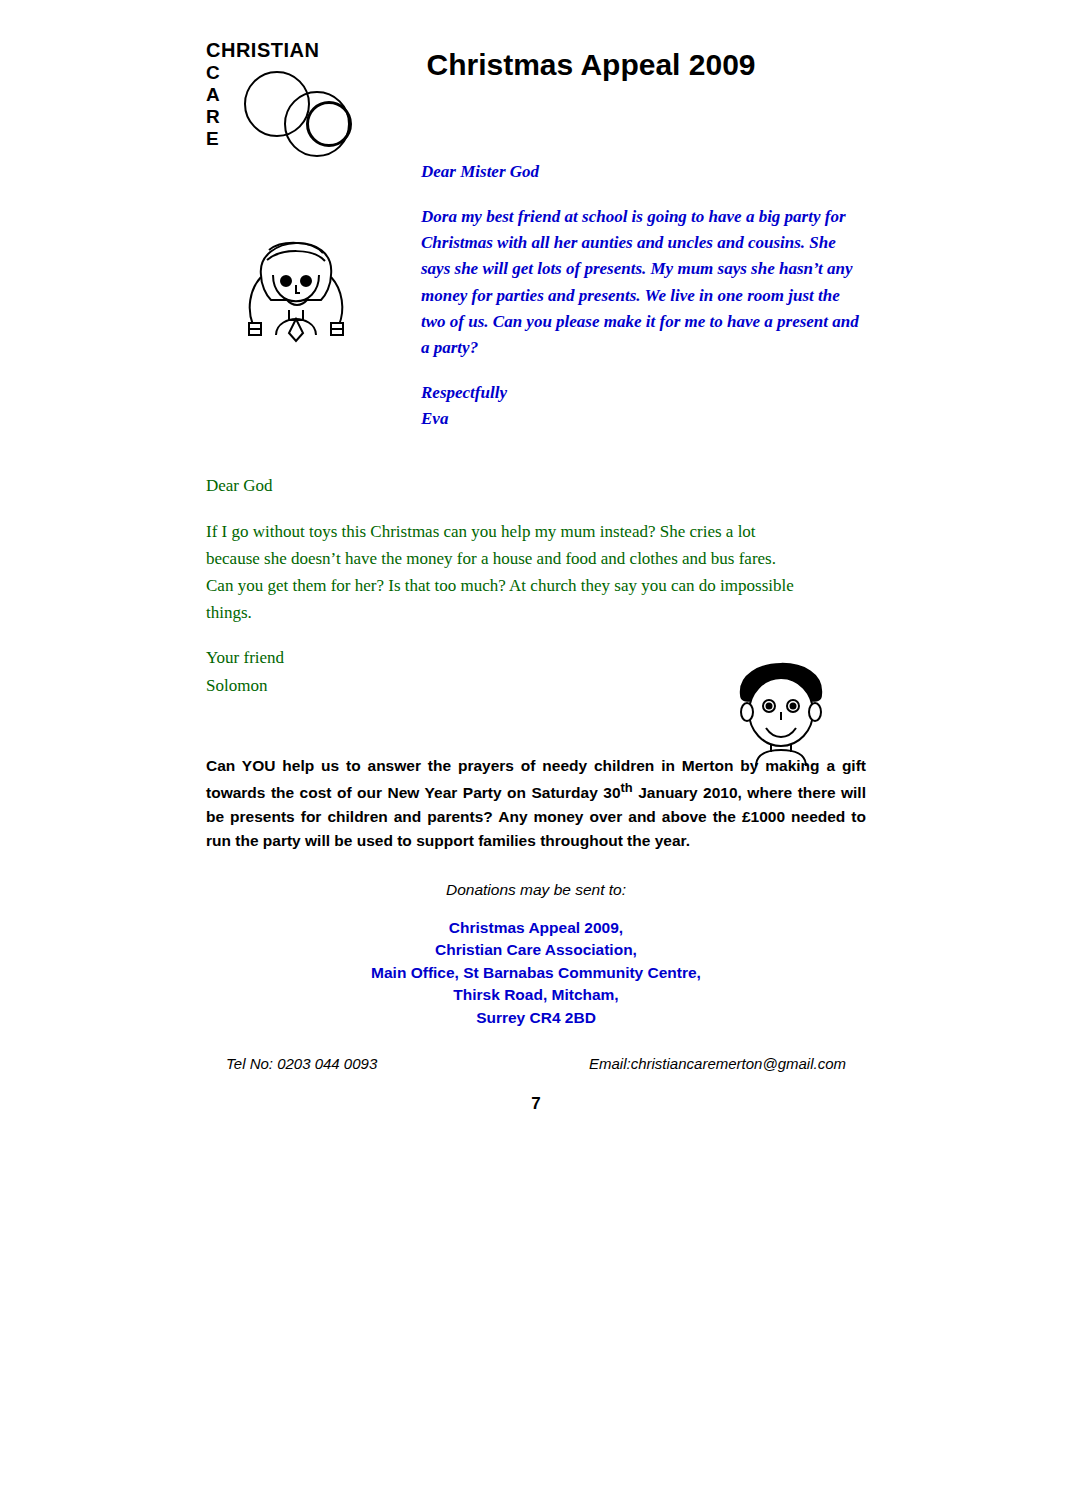CHRISTIAN
C A R E
Christmas Appeal 2009
Dear Mister God
Dora my best friend at school is going to have a big party for Christmas with all her aunties and uncles and cousins. She says she will get lots of presents. My mum says she hasn’t any money for parties and presents. We live in one room just the two of us. Can you please make it for me to have a present and a party?
Respectfully
Eva
Dear God
If I go without toys this Christmas can you help my mum instead? She cries a lot because she doesn’t have the money for a house and food and clothes and bus fares. Can you get them for her? Is that too much? At church they say you can do impossible things.
Your friend
Solomon
Can YOU help us to answer the prayers of needy children in Merton by making a gift towards the cost of our New Year Party on Saturday 30th January 2010, where there will be presents for children and parents? Any money over and above the £1000 needed to run the party will be used to support families throughout the year.
Donations may be sent to:
Christmas Appeal 2009,
Christian Care Association,
Main Office, St Barnabas Community Centre,
Thirsk Road, Mitcham,
Surrey CR4 2BD
Tel No: 0203 044 0093 Email:christiancaremerton@gmail.com
7